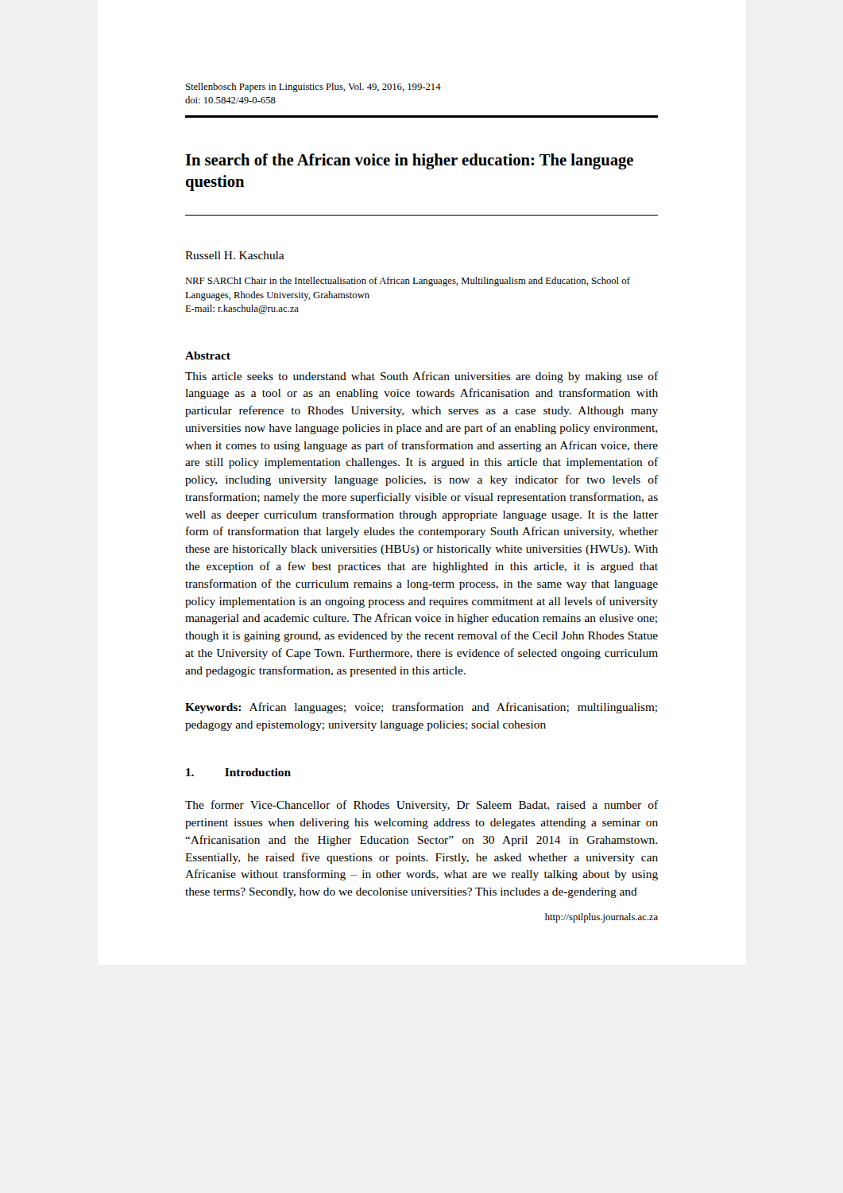Stellenbosch Papers in Linguistics Plus, Vol. 49, 2016, 199-214
doi: 10.5842/49-0-658
In search of the African voice in higher education: The language question
Russell H. Kaschula
NRF SARChI Chair in the Intellectualisation of African Languages, Multilingualism and Education, School of Languages, Rhodes University, Grahamstown
E-mail: r.kaschula@ru.ac.za
Abstract
This article seeks to understand what South African universities are doing by making use of language as a tool or as an enabling voice towards Africanisation and transformation with particular reference to Rhodes University, which serves as a case study. Although many universities now have language policies in place and are part of an enabling policy environment, when it comes to using language as part of transformation and asserting an African voice, there are still policy implementation challenges. It is argued in this article that implementation of policy, including university language policies, is now a key indicator for two levels of transformation; namely the more superficially visible or visual representation transformation, as well as deeper curriculum transformation through appropriate language usage. It is the latter form of transformation that largely eludes the contemporary South African university, whether these are historically black universities (HBUs) or historically white universities (HWUs). With the exception of a few best practices that are highlighted in this article, it is argued that transformation of the curriculum remains a long-term process, in the same way that language policy implementation is an ongoing process and requires commitment at all levels of university managerial and academic culture. The African voice in higher education remains an elusive one; though it is gaining ground, as evidenced by the recent removal of the Cecil John Rhodes Statue at the University of Cape Town. Furthermore, there is evidence of selected ongoing curriculum and pedagogic transformation, as presented in this article.
Keywords: African languages; voice; transformation and Africanisation; multilingualism; pedagogy and epistemology; university language policies; social cohesion
1. Introduction
The former Vice-Chancellor of Rhodes University, Dr Saleem Badat, raised a number of pertinent issues when delivering his welcoming address to delegates attending a seminar on “Africanisation and the Higher Education Sector” on 30 April 2014 in Grahamstown. Essentially, he raised five questions or points. Firstly, he asked whether a university can Africanise without transforming – in other words, what are we really talking about by using these terms? Secondly, how do we decolonise universities? This includes a de-gendering and
http://spilplus.journals.ac.za